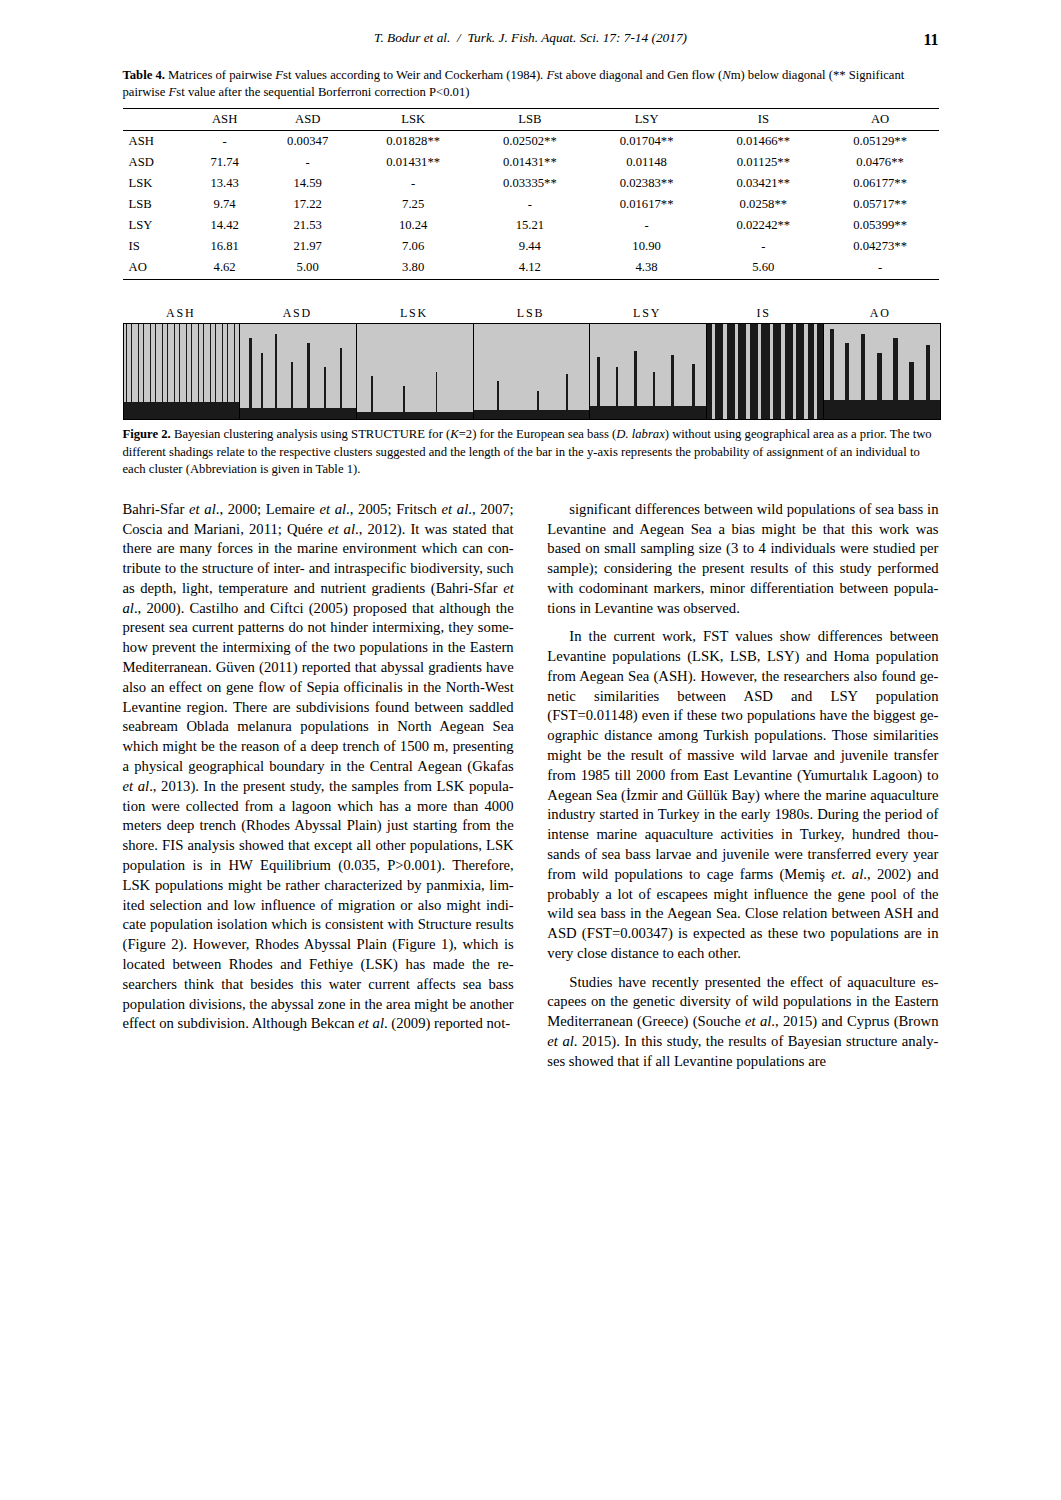T. Bodur et al. / Turk. J. Fish. Aquat. Sci. 17: 7-14 (2017) 11
Table 4. Matrices of pairwise Fst values according to Weir and Cockerham (1984). Fst above diagonal and Gen flow (Nm) below diagonal (** Significant pairwise Fst value after the sequential Borferroni correction P<0.01)
| | ASH | ASD | LSK | LSB | LSY | IS | AO |
| --- | --- | --- | --- | --- | --- | --- | --- |
| ASH | - | 0.00347 | 0.01828** | 0.02502** | 0.01704** | 0.01466** | 0.05129** |
| ASD | 71.74 | - | 0.01431** | 0.01431** | 0.01148 | 0.01125** | 0.0476** |
| LSK | 13.43 | 14.59 | - | 0.03335** | 0.02383** | 0.03421** | 0.06177** |
| LSB | 9.74 | 17.22 | 7.25 | - | 0.01617** | 0.0258** | 0.05717** |
| LSY | 14.42 | 21.53 | 10.24 | 15.21 | - | 0.02242** | 0.05399** |
| IS | 16.81 | 21.97 | 7.06 | 9.44 | 10.90 | - | 0.04273** |
| AO | 4.62 | 5.00 | 3.80 | 4.12 | 4.38 | 5.60 | - |
ASH ASD LSK LSB LSY IS AO
Figure 2. Bayesian clustering analysis using STRUCTURE for (K=2) for the European sea bass (D. labrax) without using geographical area as a prior. The two different shadings relate to the respective clusters suggested and the length of the bar in the y-axis represents the probability of assignment of an individual to each cluster (Abbreviation is given in Table 1).
Bahri-Sfar et al., 2000; Lemaire et al., 2005; Fritsch et al., 2007; Coscia and Mariani, 2011; Quére et al., 2012). It was stated that there are many forces in the marine environment which can contribute to the structure of inter- and intraspecific biodiversity, such as depth, light, temperature and nutrient gradients (Bahri-Sfar et al., 2000). Castilho and Ciftci (2005) proposed that although the present sea current patterns do not hinder intermixing, they somehow prevent the intermixing of the two populations in the Eastern Mediterranean. Güven (2011) reported that abyssal gradients have also an effect on gene flow of Sepia officinalis in the North-West Levantine region. There are subdivisions found between saddled seabream Oblada melanura populations in North Aegean Sea which might be the reason of a deep trench of 1500 m, presenting a physical geographical boundary in the Central Aegean (Gkafas et al., 2013). In the present study, the samples from LSK population were collected from a lagoon which has a more than 4000 meters deep trench (Rhodes Abyssal Plain) just starting from the shore. FIS analysis showed that except all other populations, LSK population is in HW Equilibrium (0.035, P>0.001). Therefore, LSK populations might be rather characterized by panmixia, limited selection and low influence of migration or also might indicate population isolation which is consistent with Structure results (Figure 2). However, Rhodes Abyssal Plain (Figure 1), which is located between Rhodes and Fethiye (LSK) has made the researchers think that besides this water current affects sea bass population divisions, the abyssal zone in the area might be another effect on subdivision. Although Bekcan et al. (2009) reported not-
significant differences between wild populations of sea bass in Levantine and Aegean Sea a bias might be that this work was based on small sampling size (3 to 4 individuals were studied per sample); considering the present results of this study performed with codominant markers, minor differentiation between populations in Levantine was observed.
In the current work, FST values show differences between Levantine populations (LSK, LSB, LSY) and Homa population from Aegean Sea (ASH). However, the researchers also found genetic similarities between ASD and LSY population (FST=0.01148) even if these two populations have the biggest geographic distance among Turkish populations. Those similarities might be the result of massive wild larvae and juvenile transfer from 1985 till 2000 from East Levantine (Yumurtalık Lagoon) to Aegean Sea (İzmir and Güllük Bay) where the marine aquaculture industry started in Turkey in the early 1980s. During the period of intense marine aquaculture activities in Turkey, hundred thousands of sea bass larvae and juvenile were transferred every year from wild populations to cage farms (Memiş et. al., 2002) and probably a lot of escapees might influence the gene pool of the wild sea bass in the Aegean Sea. Close relation between ASH and ASD (FST=0.00347) is expected as these two populations are in very close distance to each other.
Studies have recently presented the effect of aquaculture escapees on the genetic diversity of wild populations in the Eastern Mediterranean (Greece) (Souche et al., 2015) and Cyprus (Brown et al. 2015). In this study, the results of Bayesian structure analyses showed that if all Levantine populations are